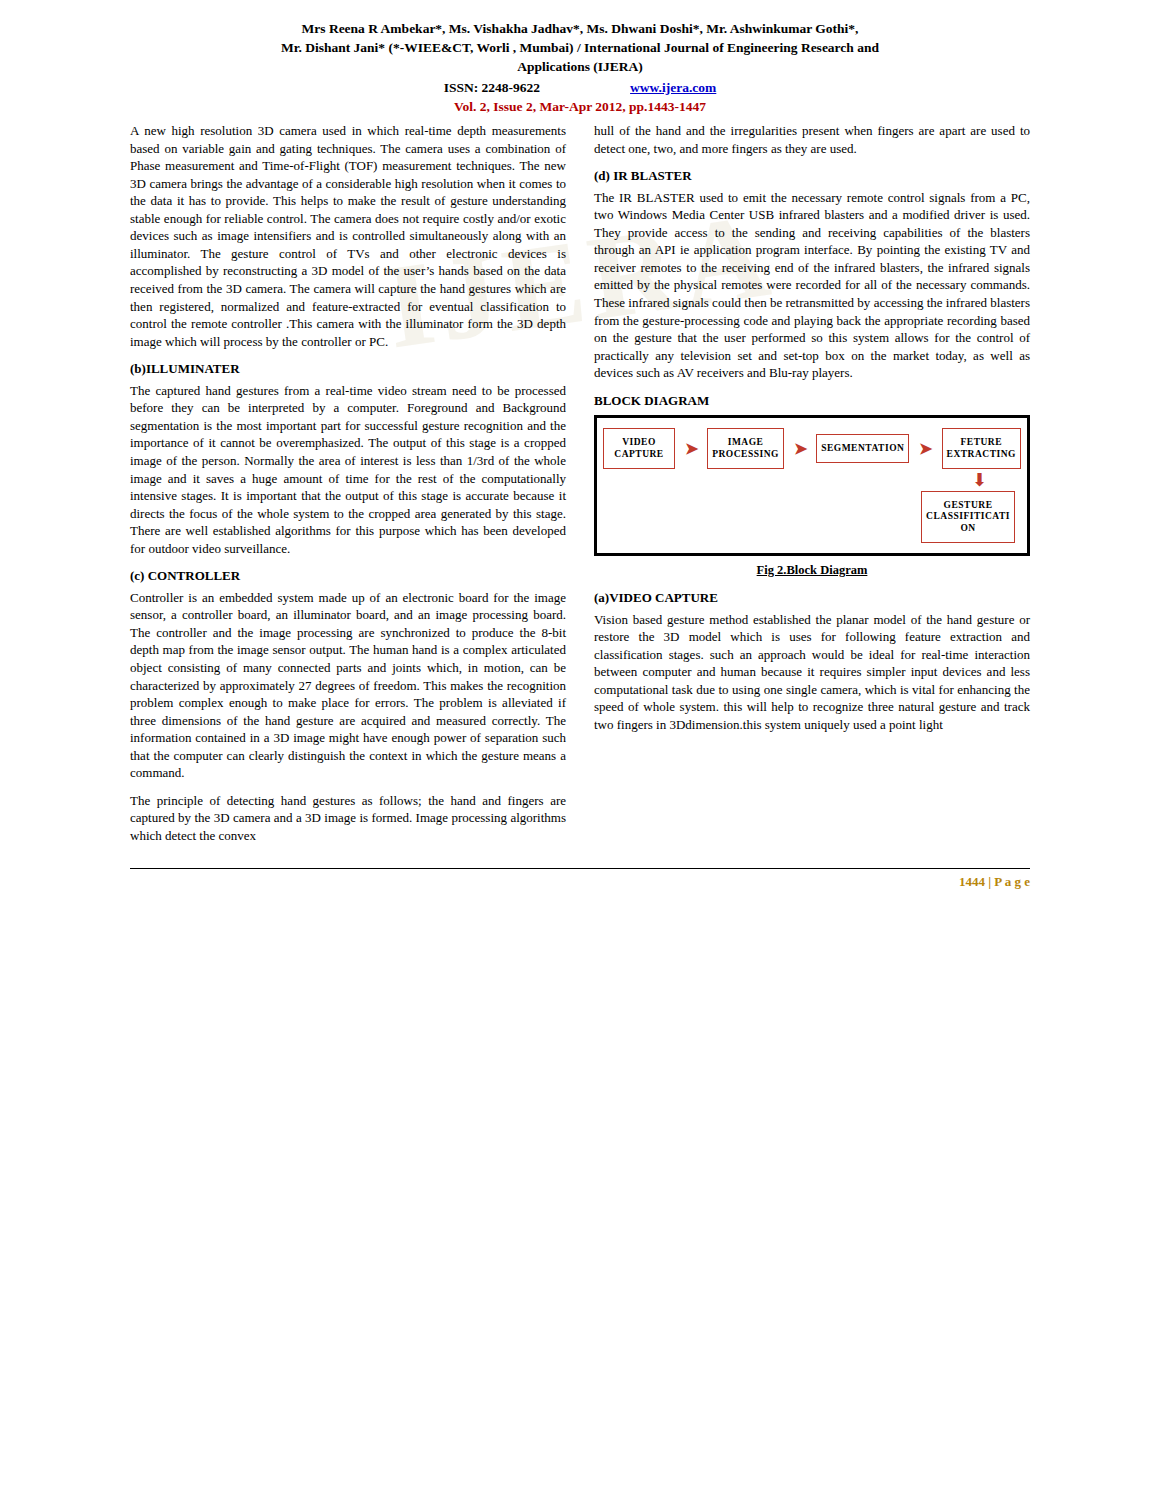Mrs Reena R Ambekar*, Ms. Vishakha Jadhav*, Ms. Dhwani Doshi*, Mr. Ashwinkumar Gothi*,
Mr. Dishant Jani* (*-WIEE&CT, Worli , Mumbai) / International Journal of Engineering Research and
Applications (IJERA)
ISSN: 2248-9622 www.ijera.com
Vol. 2, Issue 2, Mar-Apr 2012, pp.1443-1447
IJERA
A new high resolution 3D camera used in which real-time depth measurements based on variable gain and gating techniques. The camera uses a combination of Phase measurement and Time-of-Flight (TOF) measurement techniques. The new 3D camera brings the advantage of a considerable high resolution when it comes to the data it has to provide. This helps to make the result of gesture understanding stable enough for reliable control. The camera does not require costly and/or exotic devices such as image intensifiers and is controlled simultaneously along with an illuminator. The gesture control of TVs and other electronic devices is accomplished by reconstructing a 3D model of the user’s hands based on the data received from the 3D camera. The camera will capture the hand gestures which are then registered, normalized and feature-extracted for eventual classification to control the remote controller .This camera with the illuminator form the 3D depth image which will process by the controller or PC.
(b)ILLUMINATER
The captured hand gestures from a real-time video stream need to be processed before they can be interpreted by a computer. Foreground and Background segmentation is the most important part for successful gesture recognition and the importance of it cannot be overemphasized. The output of this stage is a cropped image of the person. Normally the area of interest is less than 1/3rd of the whole image and it saves a huge amount of time for the rest of the computationally intensive stages. It is important that the output of this stage is accurate because it directs the focus of the whole system to the cropped area generated by this stage. There are well established algorithms for this purpose which has been developed for outdoor video surveillance.
(c) CONTROLLER
Controller is an embedded system made up of an electronic board for the image sensor, a controller board, an illuminator board, and an image processing board. The controller and the image processing are synchronized to produce the 8-bit depth map from the image sensor output. The human hand is a complex articulated object consisting of many connected parts and joints which, in motion, can be characterized by approximately 27 degrees of freedom. This makes the recognition problem complex enough to make place for errors. The problem is alleviated if three dimensions of the hand gesture are acquired and measured correctly. The information contained in a 3D image might have enough power of separation such that the computer can clearly distinguish the context in which the gesture means a command.
The principle of detecting hand gestures as follows; the hand and fingers are captured by the 3D camera and a 3D image is formed. Image processing algorithms which detect the convex
hull of the hand and the irregularities present when fingers are apart are used to detect one, two, and more fingers as they are used.
(d) IR BLASTER
The IR BLASTER used to emit the necessary remote control signals from a PC, two Windows Media Center USB infrared blasters and a modified driver is used. They provide access to the sending and receiving capabilities of the blasters through an API ie application program interface. By pointing the existing TV and receiver remotes to the receiving end of the infrared blasters, the infrared signals emitted by the physical remotes were recorded for all of the necessary commands. These infrared signals could then be retransmitted by accessing the infrared blasters from the gesture-processing code and playing back the appropriate recording based on the gesture that the user performed so this system allows for the control of practically any television set and set-top box on the market today, as well as devices such as AV receivers and Blu-ray players.
BLOCK DIAGRAM
VIDEO
CAPTURE
➤
IMAGE
PROCESSING
➤
SEGMENTATION
➤
FETURE
EXTRACTING
⬇
GESTURE
CLASSIFITICATI
ON
Fig 2.Block Diagram
(a)VIDEO CAPTURE
Vision based gesture method established the planar model of the hand gesture or restore the 3D model which is uses for following feature extraction and classification stages. such an approach would be ideal for real-time interaction between computer and human because it requires simpler input devices and less computational task due to using one single camera, which is vital for enhancing the speed of whole system. this will help to recognize three natural gesture and track two fingers in 3Ddimension.this system uniquely used a point light
1444 | P a g e